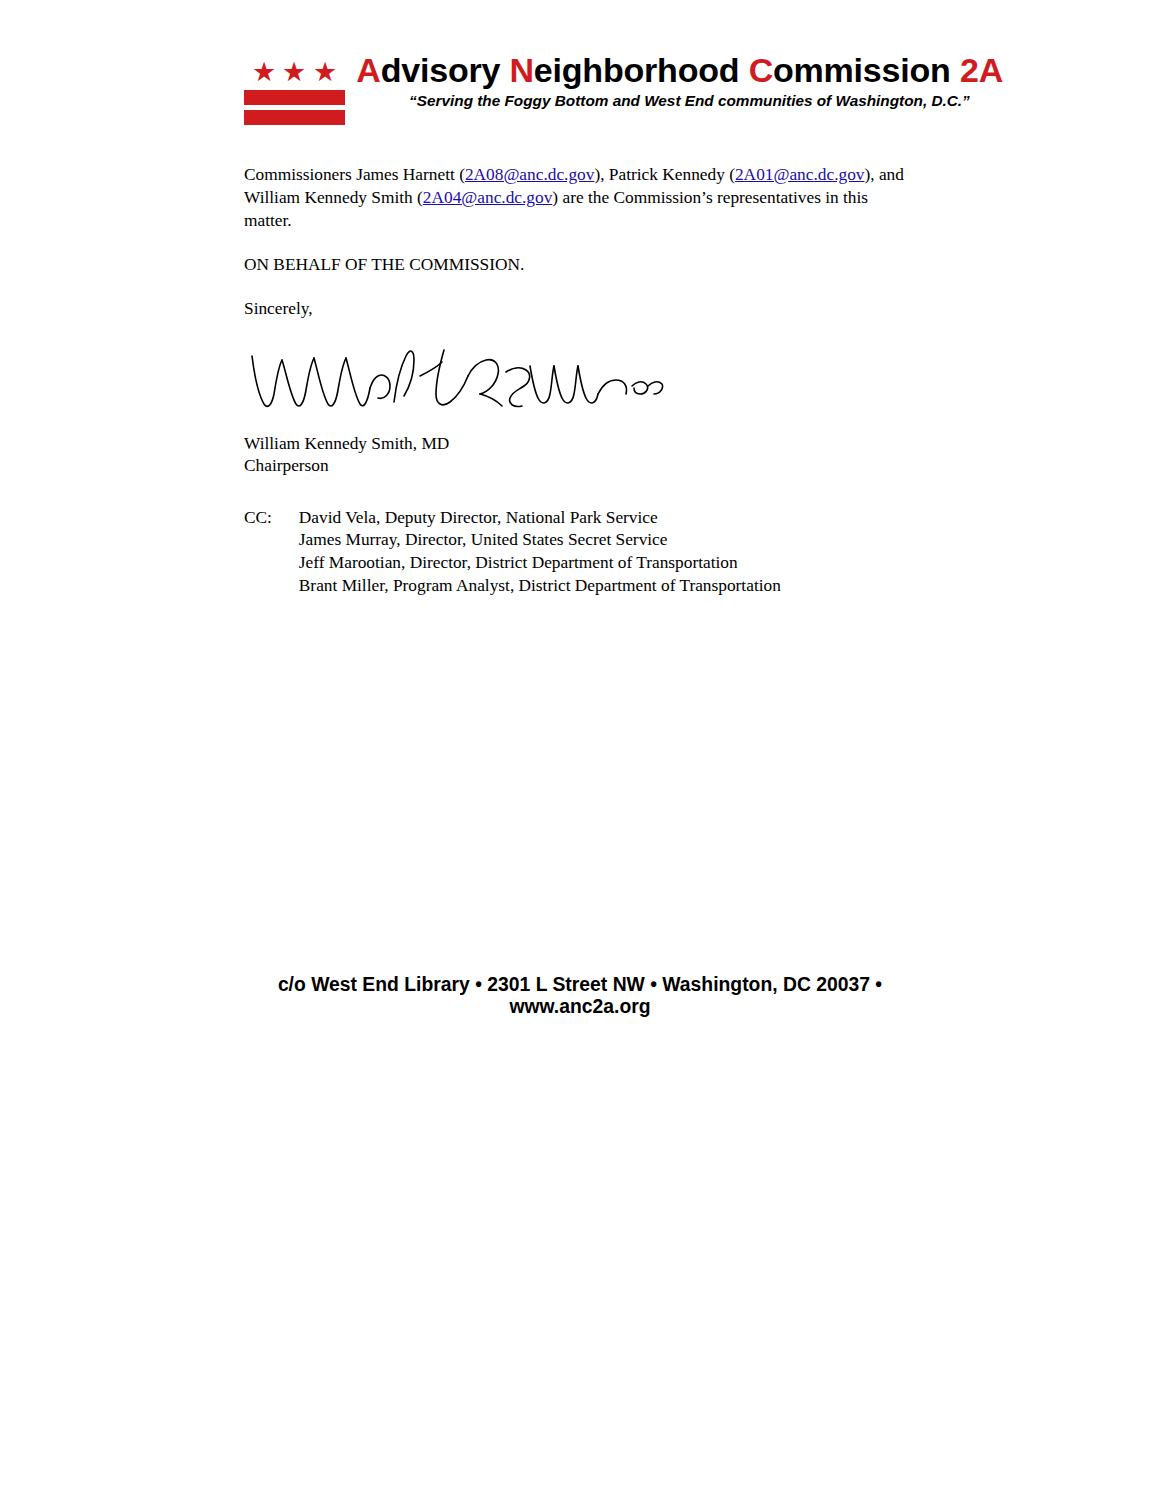★★★
Advisory Neighborhood Commission 2A
“Serving the Foggy Bottom and West End communities of Washington, D.C.”
Commissioners James Harnett (2A08@anc.dc.gov), Patrick Kennedy (2A01@anc.dc.gov), and William Kennedy Smith (2A04@anc.dc.gov) are the Commission’s representatives in this matter.
ON BEHALF OF THE COMMISSION.
Sincerely,
William Kennedy Smith, MD
Chairperson
CC:
David Vela, Deputy Director, National Park Service
James Murray, Director, United States Secret Service
Jeff Marootian, Director, District Department of Transportation
Brant Miller, Program Analyst, District Department of Transportation
c/o West End Library • 2301 L Street NW • Washington, DC 20037 • www.anc2a.org